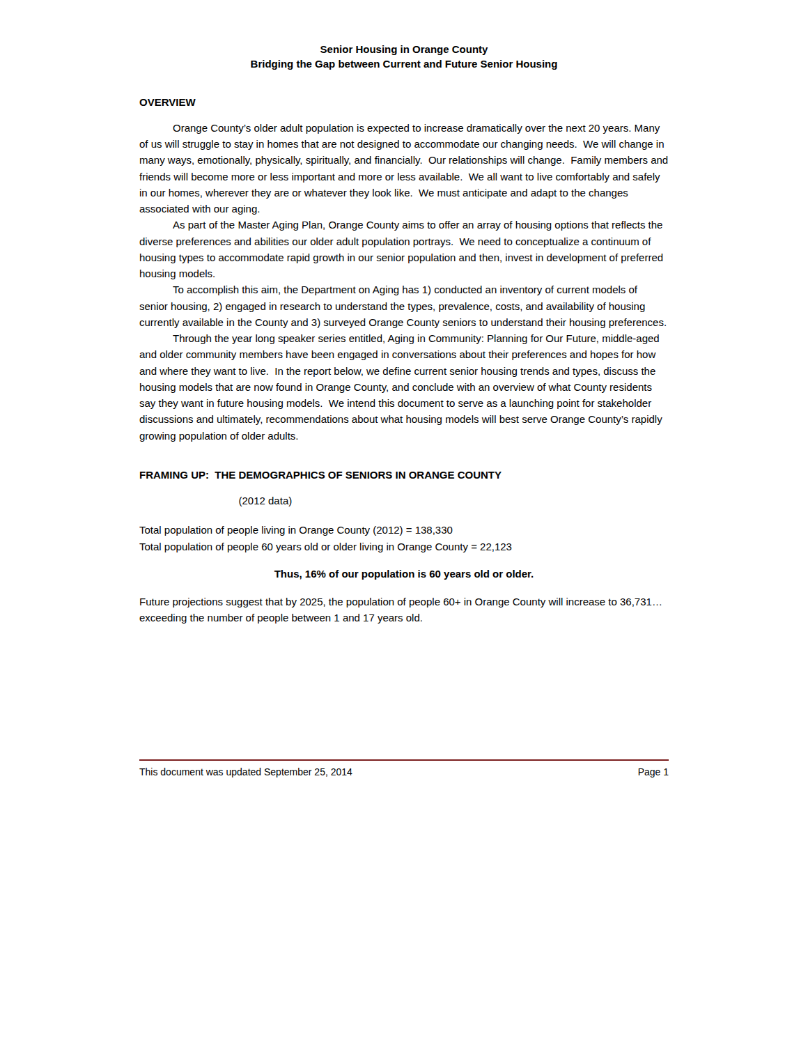Senior Housing in Orange County Bridging the Gap between Current and Future Senior Housing
OVERVIEW
Orange County’s older adult population is expected to increase dramatically over the next 20 years. Many of us will struggle to stay in homes that are not designed to accommodate our changing needs. We will change in many ways, emotionally, physically, spiritually, and financially. Our relationships will change. Family members and friends will become more or less important and more or less available. We all want to live comfortably and safely in our homes, wherever they are or whatever they look like. We must anticipate and adapt to the changes associated with our aging.
As part of the Master Aging Plan, Orange County aims to offer an array of housing options that reflects the diverse preferences and abilities our older adult population portrays. We need to conceptualize a continuum of housing types to accommodate rapid growth in our senior population and then, invest in development of preferred housing models.
To accomplish this aim, the Department on Aging has 1) conducted an inventory of current models of senior housing, 2) engaged in research to understand the types, prevalence, costs, and availability of housing currently available in the County and 3) surveyed Orange County seniors to understand their housing preferences.
Through the year long speaker series entitled, Aging in Community: Planning for Our Future, middle-aged and older community members have been engaged in conversations about their preferences and hopes for how and where they want to live. In the report below, we define current senior housing trends and types, discuss the housing models that are now found in Orange County, and conclude with an overview of what County residents say they want in future housing models. We intend this document to serve as a launching point for stakeholder discussions and ultimately, recommendations about what housing models will best serve Orange County’s rapidly growing population of older adults.
FRAMING UP: THE DEMOGRAPHICS OF SENIORS IN ORANGE COUNTY
(2012 data)
Total population of people living in Orange County (2012) = 138,330
Total population of people 60 years old or older living in Orange County = 22,123
Thus, 16% of our population is 60 years old or older.
Future projections suggest that by 2025, the population of people 60+ in Orange County will increase to 36,731…exceeding the number of people between 1 and 17 years old.
This document was updated September 25, 2014 Page 1